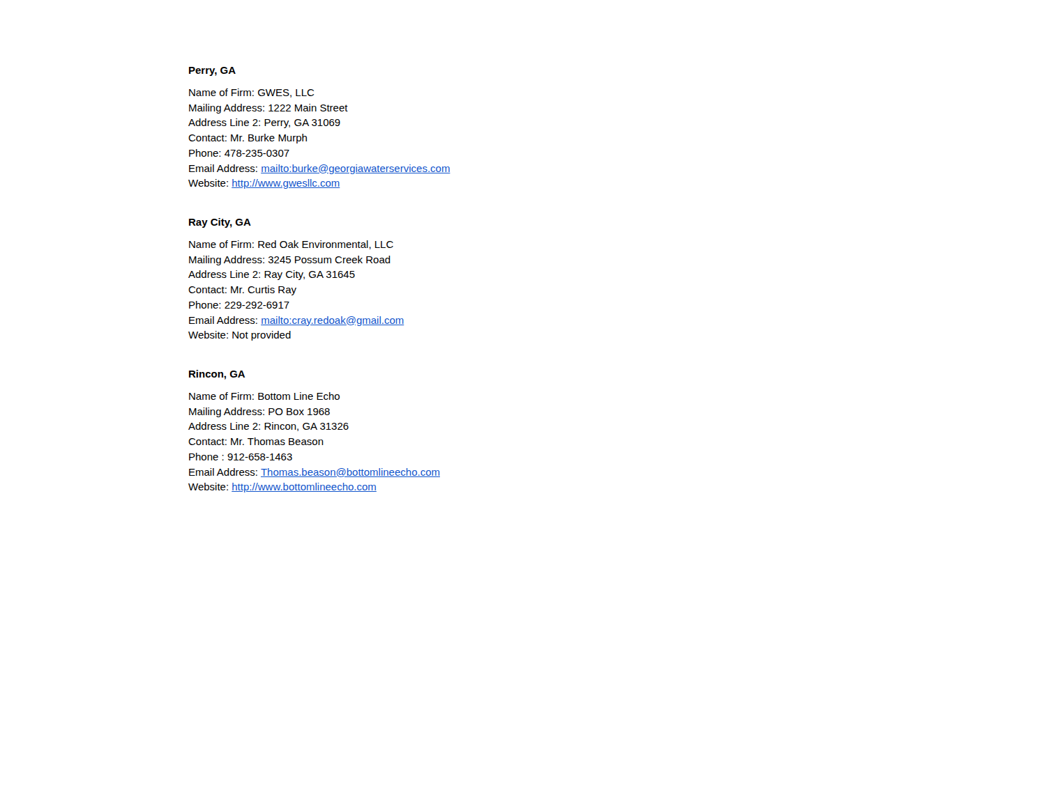Perry, GA
Name of Firm: GWES, LLC
Mailing Address: 1222 Main Street
Address Line 2: Perry, GA 31069
Contact: Mr. Burke Murph
Phone: 478-235-0307
Email Address: mailto:burke@georgiawaterservices.com
Website: http://www.gwesllc.com
Ray City, GA
Name of Firm: Red Oak Environmental, LLC
Mailing Address: 3245 Possum Creek Road
Address Line 2: Ray City, GA 31645
Contact: Mr. Curtis Ray
Phone: 229-292-6917
Email Address: mailto:cray.redoak@gmail.com
Website: Not provided
Rincon, GA
Name of Firm: Bottom Line Echo
Mailing Address: PO Box 1968
Address Line 2: Rincon, GA 31326
Contact: Mr. Thomas Beason
Phone : 912-658-1463
Email Address: Thomas.beason@bottomlineecho.com
Website: http://www.bottomlineecho.com